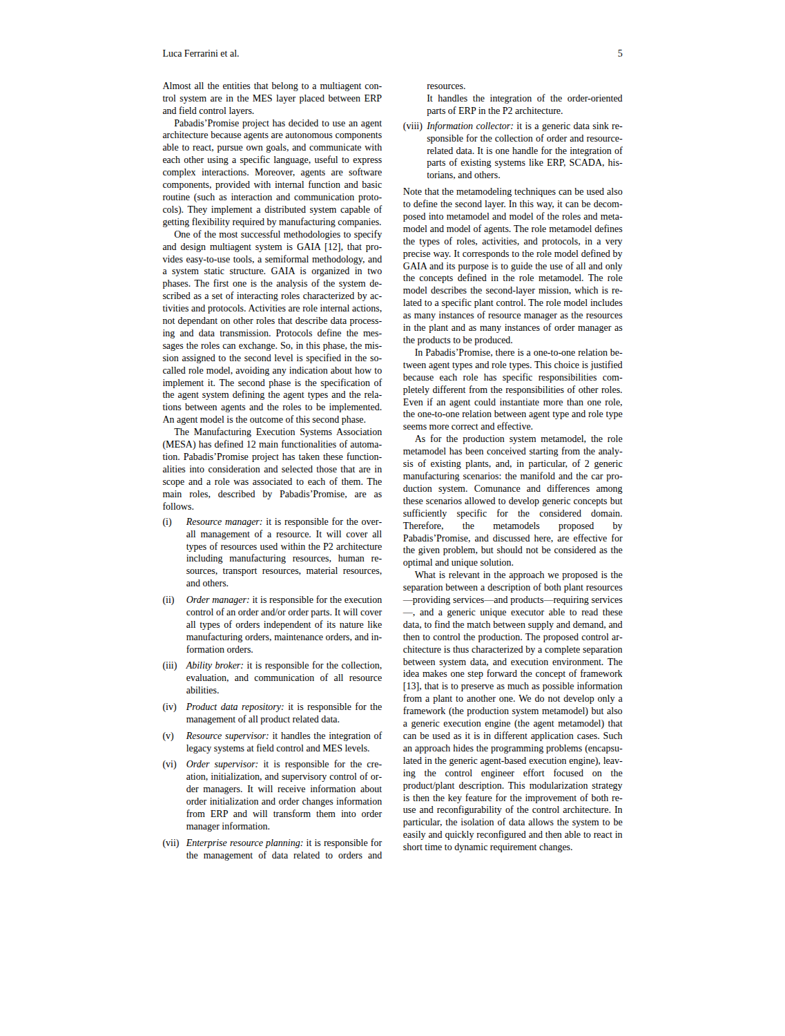Luca Ferrarini et al. 5
Almost all the entities that belong to a multiagent control system are in the MES layer placed between ERP and field control layers.
Pabadis’Promise project has decided to use an agent architecture because agents are autonomous components able to react, pursue own goals, and communicate with each other using a specific language, useful to express complex interactions. Moreover, agents are software components, provided with internal function and basic routine (such as interaction and communication protocols). They implement a distributed system capable of getting flexibility required by manufacturing companies.
One of the most successful methodologies to specify and design multiagent system is GAIA [12], that provides easy-to-use tools, a semiformal methodology, and a system static structure. GAIA is organized in two phases. The first one is the analysis of the system described as a set of interacting roles characterized by activities and protocols. Activities are role internal actions, not dependant on other roles that describe data processing and data transmission. Protocols define the messages the roles can exchange. So, in this phase, the mission assigned to the second level is specified in the so-called role model, avoiding any indication about how to implement it. The second phase is the specification of the agent system defining the agent types and the relations between agents and the roles to be implemented. An agent model is the outcome of this second phase.
The Manufacturing Execution Systems Association (MESA) has defined 12 main functionalities of automation. Pabadis’Promise project has taken these functionalities into consideration and selected those that are in scope and a role was associated to each of them. The main roles, described by Pabadis’Promise, are as follows.
(i) Resource manager: it is responsible for the overall management of a resource. It will cover all types of resources used within the P2 architecture including manufacturing resources, human resources, transport resources, material resources, and others.
(ii) Order manager: it is responsible for the execution control of an order and/or order parts. It will cover all types of orders independent of its nature like manufacturing orders, maintenance orders, and information orders.
(iii) Ability broker: it is responsible for the collection, evaluation, and communication of all resource abilities.
(iv) Product data repository: it is responsible for the management of all product related data.
(v) Resource supervisor: it handles the integration of legacy systems at field control and MES levels.
(vi) Order supervisor: it is responsible for the creation, initialization, and supervisory control of order managers. It will receive information about order initialization and order changes information from ERP and will transform them into order manager information.
(vii) Enterprise resource planning: it is responsible for the management of data related to orders and resources.
It handles the integration of the order-oriented parts of ERP in the P2 architecture.
(viii) Information collector: it is a generic data sink responsible for the collection of order and resource-related data. It is one handle for the integration of parts of existing systems like ERP, SCADA, historians, and others.
Note that the metamodeling techniques can be used also to define the second layer. In this way, it can be decomposed into metamodel and model of the roles and metamodel and model of agents. The role metamodel defines the types of roles, activities, and protocols, in a very precise way. It corresponds to the role model defined by GAIA and its purpose is to guide the use of all and only the concepts defined in the role metamodel. The role model describes the second-layer mission, which is related to a specific plant control. The role model includes as many instances of resource manager as the resources in the plant and as many instances of order manager as the products to be produced.
In Pabadis’Promise, there is a one-to-one relation between agent types and role types. This choice is justified because each role has specific responsibilities completely different from the responsibilities of other roles. Even if an agent could instantiate more than one role, the one-to-one relation between agent type and role type seems more correct and effective.
As for the production system metamodel, the role metamodel has been conceived starting from the analysis of existing plants, and, in particular, of 2 generic manufacturing scenarios: the manifold and the car production system. Comunance and differences among these scenarios allowed to develop generic concepts but sufficiently specific for the considered domain. Therefore, the metamodels proposed by Pabadis’Promise, and discussed here, are effective for the given problem, but should not be considered as the optimal and unique solution.
What is relevant in the approach we proposed is the separation between a description of both plant resources—providing services—and products—requiring services—, and a generic unique executor able to read these data, to find the match between supply and demand, and then to control the production. The proposed control architecture is thus characterized by a complete separation between system data, and execution environment. The idea makes one step forward the concept of framework [13], that is to preserve as much as possible information from a plant to another one. We do not develop only a framework (the production system metamodel) but also a generic execution engine (the agent metamodel) that can be used as it is in different application cases. Such an approach hides the programming problems (encapsulated in the generic agent-based execution engine), leaving the control engineer effort focused on the product/plant description. This modularization strategy is then the key feature for the improvement of both reuse and reconfigurability of the control architecture. In particular, the isolation of data allows the system to be easily and quickly reconfigured and then able to react in short time to dynamic requirement changes.